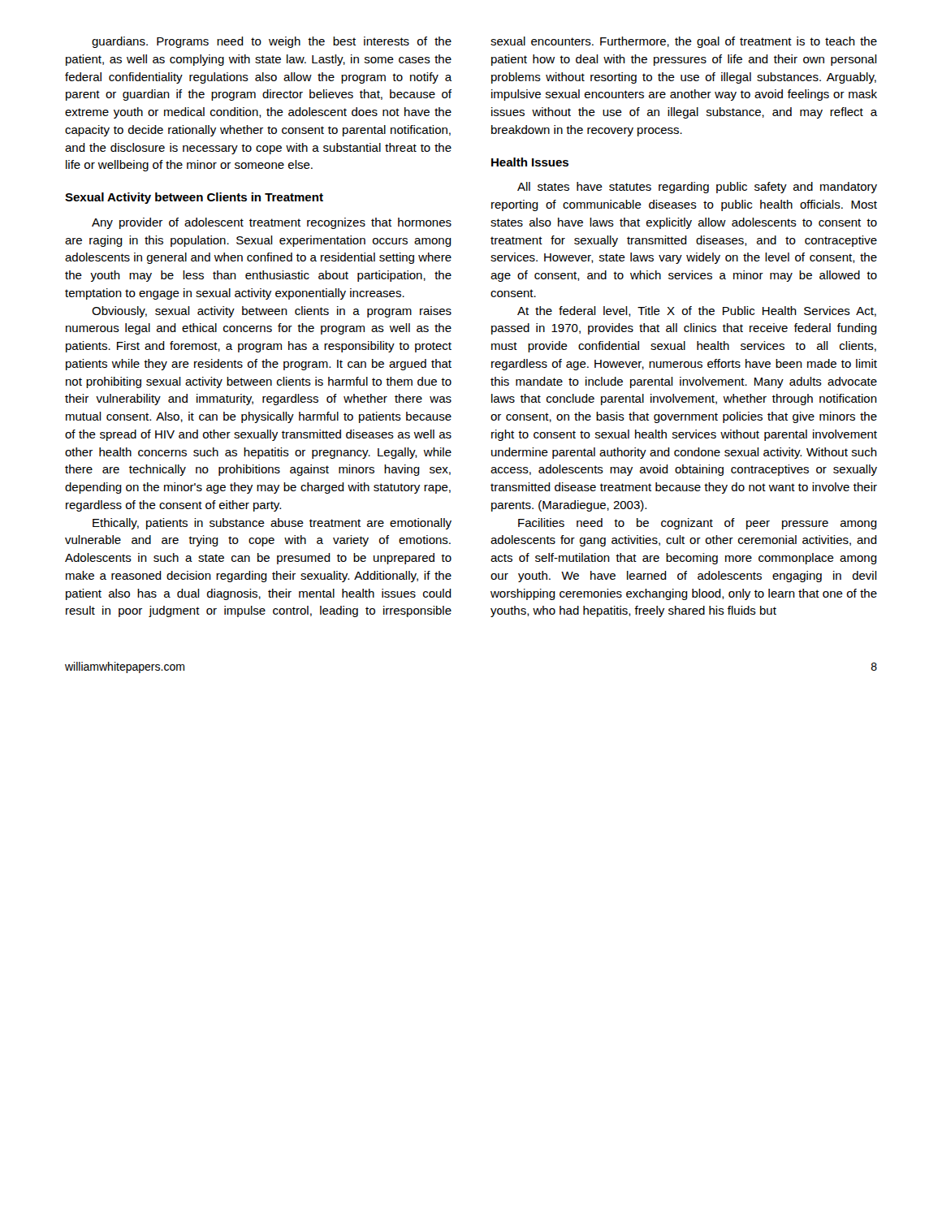guardians. Programs need to weigh the best interests of the patient, as well as complying with state law. Lastly, in some cases the federal confidentiality regulations also allow the program to notify a parent or guardian if the program director believes that, because of extreme youth or medical condition, the adolescent does not have the capacity to decide rationally whether to consent to parental notification, and the disclosure is necessary to cope with a substantial threat to the life or wellbeing of the minor or someone else.
Sexual Activity between Clients in Treatment
Any provider of adolescent treatment recognizes that hormones are raging in this population. Sexual experimentation occurs among adolescents in general and when confined to a residential setting where the youth may be less than enthusiastic about participation, the temptation to engage in sexual activity exponentially increases.
Obviously, sexual activity between clients in a program raises numerous legal and ethical concerns for the program as well as the patients. First and foremost, a program has a responsibility to protect patients while they are residents of the program. It can be argued that not prohibiting sexual activity between clients is harmful to them due to their vulnerability and immaturity, regardless of whether there was mutual consent. Also, it can be physically harmful to patients because of the spread of HIV and other sexually transmitted diseases as well as other health concerns such as hepatitis or pregnancy. Legally, while there are technically no prohibitions against minors having sex, depending on the minor's age they may be charged with statutory rape, regardless of the consent of either party.
Ethically, patients in substance abuse treatment are emotionally vulnerable and are trying to cope with a variety of emotions. Adolescents in such a state can be presumed to be unprepared to make a reasoned decision regarding their sexuality. Additionally, if the patient also has a dual diagnosis, their mental health issues could result in poor judgment or impulse control, leading to irresponsible sexual encounters. Furthermore, the goal of treatment is to teach the patient how to deal with the pressures of life and their own personal problems without resorting to the use of illegal substances. Arguably, impulsive sexual encounters are another way to avoid feelings or mask issues without the use of an illegal substance, and may reflect a breakdown in the recovery process.
Health Issues
All states have statutes regarding public safety and mandatory reporting of communicable diseases to public health officials. Most states also have laws that explicitly allow adolescents to consent to treatment for sexually transmitted diseases, and to contraceptive services. However, state laws vary widely on the level of consent, the age of consent, and to which services a minor may be allowed to consent.
At the federal level, Title X of the Public Health Services Act, passed in 1970, provides that all clinics that receive federal funding must provide confidential sexual health services to all clients, regardless of age. However, numerous efforts have been made to limit this mandate to include parental involvement. Many adults advocate laws that conclude parental involvement, whether through notification or consent, on the basis that government policies that give minors the right to consent to sexual health services without parental involvement undermine parental authority and condone sexual activity. Without such access, adolescents may avoid obtaining contraceptives or sexually transmitted disease treatment because they do not want to involve their parents. (Maradiegue, 2003).
Facilities need to be cognizant of peer pressure among adolescents for gang activities, cult or other ceremonial activities, and acts of self-mutilation that are becoming more commonplace among our youth. We have learned of adolescents engaging in devil worshipping ceremonies exchanging blood, only to learn that one of the youths, who had hepatitis, freely shared his fluids but
williamwhitepapers.com
8